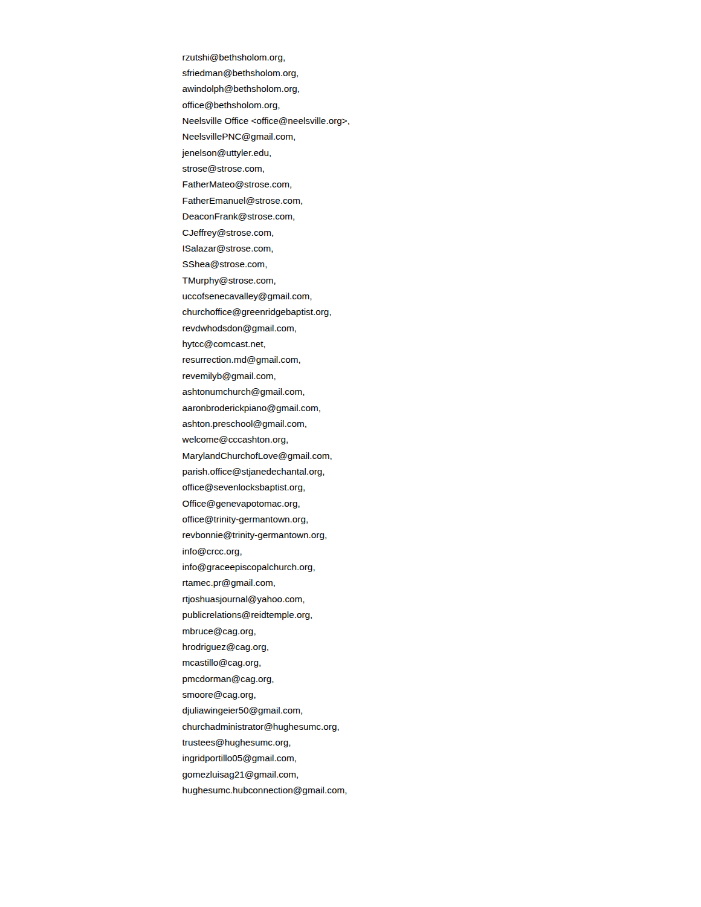rzutshi@bethsholom.org, sfriedman@bethsholom.org, awindolph@bethsholom.org, office@bethsholom.org, Neelsville Office <office@neelsville.org>, NeelsvillePNC@gmail.com, jenelson@uttyler.edu, strose@strose.com, FatherMateo@strose.com, FatherEmanuel@strose.com, DeaconFrank@strose.com, CJeffrey@strose.com, ISalazar@strose.com, SShea@strose.com, TMurphy@strose.com, uccofsenecavalley@gmail.com, churchoffice@greenridgebaptist.org, revdwhodsdon@gmail.com, hytcc@comcast.net, resurrection.md@gmail.com, revemilyb@gmail.com, ashtonumchurch@gmail.com, aaronbroderickpiano@gmail.com, ashton.preschool@gmail.com, welcome@cccashton.org, MarylandChurchofLove@gmail.com, parish.office@stjanedechantal.org, office@sevenlocksbaptist.org, Office@genevapotomac.org, office@trinity-germantown.org, revbonnie@trinity-germantown.org, info@crcc.org, info@graceepiscopalchurch.org, rtamec.pr@gmail.com, rtjoshuasjournal@yahoo.com, publicrelations@reidtemple.org, mbruce@cag.org, hrodriguez@cag.org, mcastillo@cag.org, pmcdorman@cag.org, smoore@cag.org, djuliawingeier50@gmail.com, churchadministrator@hughesumc.org, trustees@hughesumc.org, ingridportillo05@gmail.com, gomezluisag21@gmail.com, hughesumc.hubconnection@gmail.com,